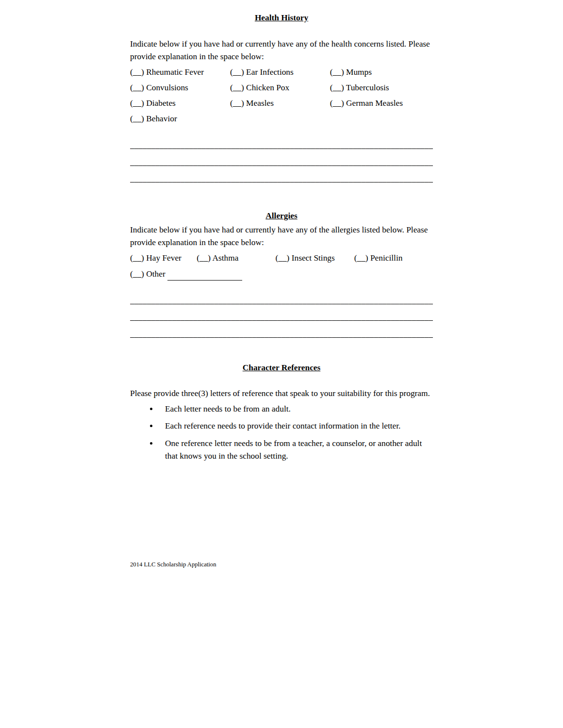Health History
Indicate below if you have had or currently have any of the health concerns listed. Please provide explanation in the space below:
| (__) Rheumatic Fever | (__) Ear Infections | (__) Mumps |
| (__) Convulsions | (__) Chicken Pox | (__) Tuberculosis |
| (__) Diabetes | (__) Measles | (__) German Measles |
| (__) Behavior | | |
_______________________________________________________________________________________
_______________________________________________________________________________________
_______________________________________________________________________________________
Allergies
Indicate below if you have had or currently have any of the allergies listed below. Please provide explanation in the space below:
| (__) Hay Fever | (__) Asthma | (__) Insect Stings | (__) Penicillin |
| (__) Other |
_______________________________________________________________________________________
_______________________________________________________________________________________
_______________________________________________________________________________________
Character References
Please provide three(3) letters of reference that speak to your suitability for this program.
Each letter needs to be from an adult.
Each reference needs to provide their contact information in the letter.
One reference letter needs to be from a teacher, a counselor, or another adult that knows you in the school setting.
2014 LLC Scholarship Application